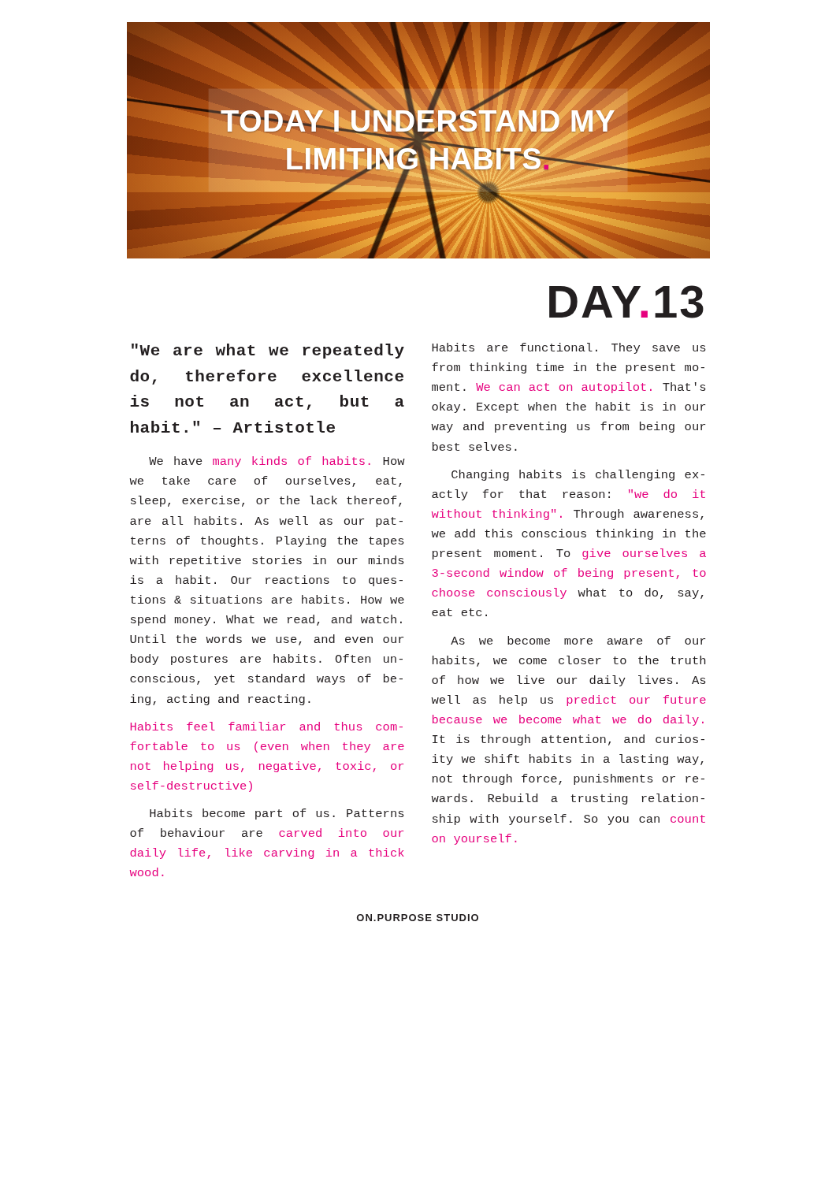Today I Understand My Limiting Habits.
DAY. 13
"We are what we repeatedly do, therefore excellence is not an act, but a habit." – Artistotle
We have many kinds of habits. How we take care of ourselves, eat, sleep, exercise, or the lack thereof, are all habits. As well as our patterns of thoughts. Playing the tapes with repetitive stories in our minds is a habit. Our reactions to questions & situations are habits. How we spend money. What we read, and watch. Until the words we use, and even our body postures are habits. Often unconscious, yet standard ways of being, acting and reacting.
Habits feel familiar and thus comfortable to us (even when they are not helping us, negative, toxic, or self-destructive)
Habits become part of us. Patterns of behaviour are carved into our daily life, like carving in a thick wood.
Habits are functional. They save us from thinking time in the present moment. We can act on autopilot. That's okay. Except when the habit is in our way and preventing us from being our best selves.
Changing habits is challenging exactly for that reason: "we do it without thinking". Through awareness, we add this conscious thinking in the present moment. To give ourselves a 3-second window of being present, to choose consciously what to do, say, eat etc.
As we become more aware of our habits, we come closer to the truth of how we live our daily lives. As well as help us predict our future because we become what we do daily. It is through attention, and curiosity we shift habits in a lasting way, not through force, punishments or rewards. Rebuild a trusting relationship with yourself. So you can count on yourself.
ON.PURPOSE STUDIO